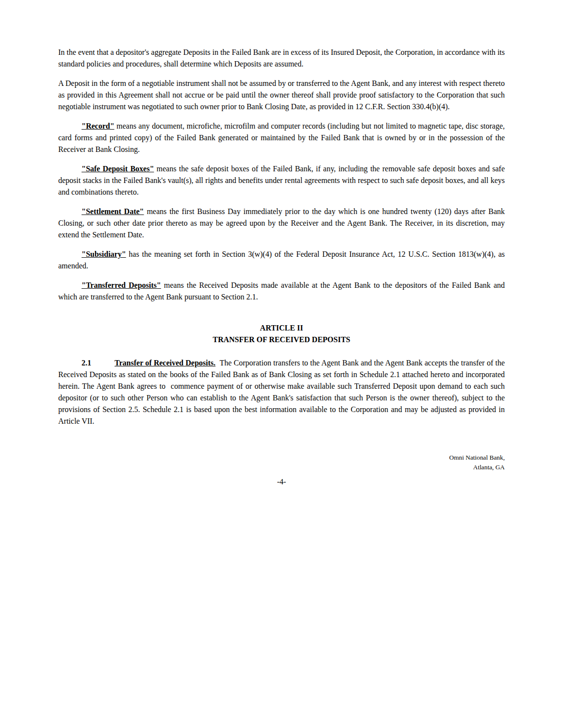In the event that a depositor's aggregate Deposits in the Failed Bank are in excess of its Insured Deposit, the Corporation, in accordance with its standard policies and procedures, shall determine which Deposits are assumed.
A Deposit in the form of a negotiable instrument shall not be assumed by or transferred to the Agent Bank, and any interest with respect thereto as provided in this Agreement shall not accrue or be paid until the owner thereof shall provide proof satisfactory to the Corporation that such negotiable instrument was negotiated to such owner prior to Bank Closing Date, as provided in 12 C.F.R. Section 330.4(b)(4).
"Record" means any document, microfiche, microfilm and computer records (including but not limited to magnetic tape, disc storage, card forms and printed copy) of the Failed Bank generated or maintained by the Failed Bank that is owned by or in the possession of the Receiver at Bank Closing.
"Safe Deposit Boxes" means the safe deposit boxes of the Failed Bank, if any, including the removable safe deposit boxes and safe deposit stacks in the Failed Bank's vault(s), all rights and benefits under rental agreements with respect to such safe deposit boxes, and all keys and combinations thereto.
"Settlement Date" means the first Business Day immediately prior to the day which is one hundred twenty (120) days after Bank Closing, or such other date prior thereto as may be agreed upon by the Receiver and the Agent Bank. The Receiver, in its discretion, may extend the Settlement Date.
"Subsidiary" has the meaning set forth in Section 3(w)(4) of the Federal Deposit Insurance Act, 12 U.S.C. Section 1813(w)(4), as amended.
"Transferred Deposits" means the Received Deposits made available at the Agent Bank to the depositors of the Failed Bank and which are transferred to the Agent Bank pursuant to Section 2.1.
ARTICLE II
TRANSFER OF RECEIVED DEPOSITS
2.1 Transfer of Received Deposits. The Corporation transfers to the Agent Bank and the Agent Bank accepts the transfer of the Received Deposits as stated on the books of the Failed Bank as of Bank Closing as set forth in Schedule 2.1 attached hereto and incorporated herein. The Agent Bank agrees to commence payment of or otherwise make available such Transferred Deposit upon demand to each such depositor (or to such other Person who can establish to the Agent Bank's satisfaction that such Person is the owner thereof), subject to the provisions of Section 2.5. Schedule 2.1 is based upon the best information available to the Corporation and may be adjusted as provided in Article VII.
Omni National Bank,
Atlanta, GA
-4-